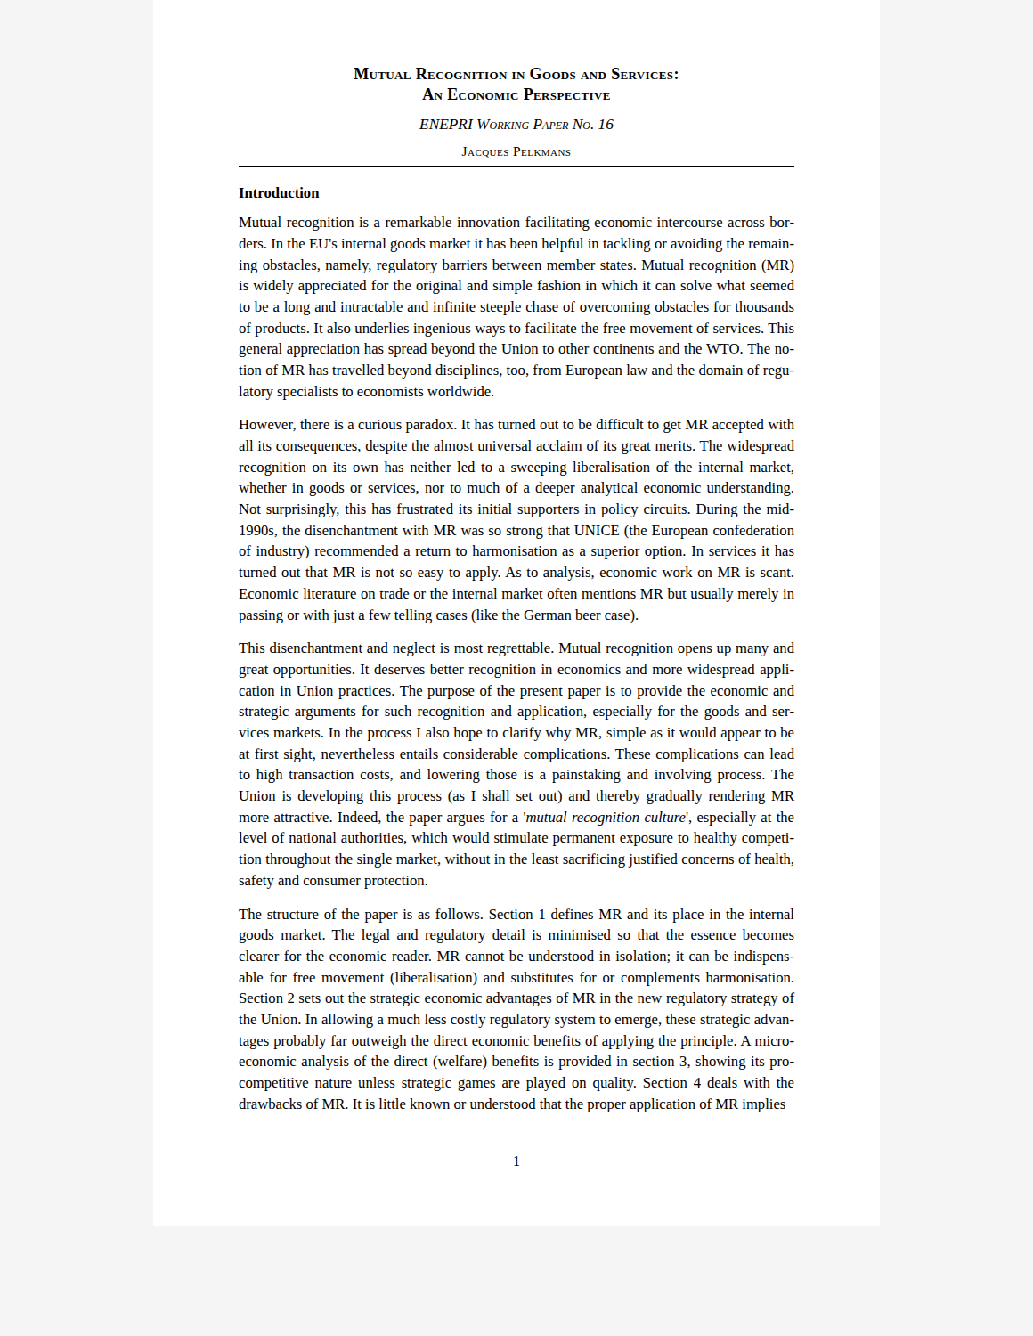Mutual Recognition in Goods and Services:
An Economic Perspective
ENEPRI Working Paper No. 16
Jacques Pelkmans
Introduction
Mutual recognition is a remarkable innovation facilitating economic intercourse across borders. In the EU's internal goods market it has been helpful in tackling or avoiding the remaining obstacles, namely, regulatory barriers between member states. Mutual recognition (MR) is widely appreciated for the original and simple fashion in which it can solve what seemed to be a long and intractable and infinite steeple chase of overcoming obstacles for thousands of products. It also underlies ingenious ways to facilitate the free movement of services. This general appreciation has spread beyond the Union to other continents and the WTO. The notion of MR has travelled beyond disciplines, too, from European law and the domain of regulatory specialists to economists worldwide.
However, there is a curious paradox. It has turned out to be difficult to get MR accepted with all its consequences, despite the almost universal acclaim of its great merits. The widespread recognition on its own has neither led to a sweeping liberalisation of the internal market, whether in goods or services, nor to much of a deeper analytical economic understanding. Not surprisingly, this has frustrated its initial supporters in policy circuits. During the mid-1990s, the disenchantment with MR was so strong that UNICE (the European confederation of industry) recommended a return to harmonisation as a superior option. In services it has turned out that MR is not so easy to apply. As to analysis, economic work on MR is scant. Economic literature on trade or the internal market often mentions MR but usually merely in passing or with just a few telling cases (like the German beer case).
This disenchantment and neglect is most regrettable. Mutual recognition opens up many and great opportunities. It deserves better recognition in economics and more widespread application in Union practices. The purpose of the present paper is to provide the economic and strategic arguments for such recognition and application, especially for the goods and services markets. In the process I also hope to clarify why MR, simple as it would appear to be at first sight, nevertheless entails considerable complications. These complications can lead to high transaction costs, and lowering those is a painstaking and involving process. The Union is developing this process (as I shall set out) and thereby gradually rendering MR more attractive. Indeed, the paper argues for a 'mutual recognition culture', especially at the level of national authorities, which would stimulate permanent exposure to healthy competition throughout the single market, without in the least sacrificing justified concerns of health, safety and consumer protection.
The structure of the paper is as follows. Section 1 defines MR and its place in the internal goods market. The legal and regulatory detail is minimised so that the essence becomes clearer for the economic reader. MR cannot be understood in isolation; it can be indispensable for free movement (liberalisation) and substitutes for or complements harmonisation. Section 2 sets out the strategic economic advantages of MR in the new regulatory strategy of the Union. In allowing a much less costly regulatory system to emerge, these strategic advantages probably far outweigh the direct economic benefits of applying the principle. A microeconomic analysis of the direct (welfare) benefits is provided in section 3, showing its pro-competitive nature unless strategic games are played on quality. Section 4 deals with the drawbacks of MR. It is little known or understood that the proper application of MR implies
1